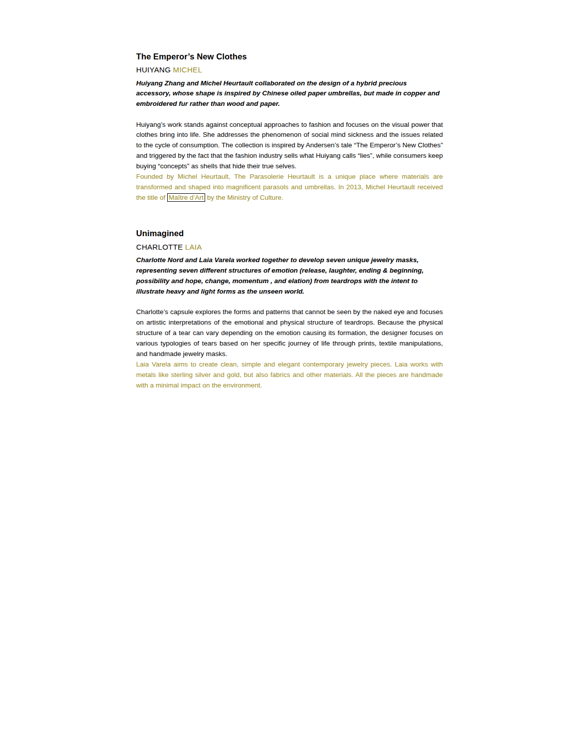The Emperor’s New Clothes
HUIYANG MICHEL
Huiyang Zhang and Michel Heurtault collaborated on the design of a hybrid precious accessory, whose shape is inspired by Chinese oiled paper umbrellas, but made in copper and embroidered fur rather than wood and paper.
Huiyang’s work stands against conceptual approaches to fashion and focuses on the visual power that clothes bring into life. She addresses the phenomenon of social mind sickness and the issues related to the cycle of consumption. The collection is inspired by Andersen’s tale “The Emperor’s New Clothes” and triggered by the fact that the fashion industry sells what Huiyang calls “lies”, while consumers keep buying “concepts” as shells that hide their true selves.
Founded by Michel Heurtault, The Parasolerie Heurtault is a unique place where materials are transformed and shaped into magnificent parasols and umbrellas. In 2013, Michel Heurtault received the title of Maître d’Art by the Ministry of Culture.
Unimagined
CHARLOTTE LAIA
Charlotte Nord and Laia Varela worked together to develop seven unique jewelry masks, representing seven different structures of emotion (release, laughter, ending & beginning, possibility and hope, change, momentum , and elation) from teardrops with the intent to illustrate heavy and light forms as the unseen world.
Charlotte’s capsule explores the forms and patterns that cannot be seen by the naked eye and focuses on artistic interpretations of the emotional and physical structure of teardrops. Because the physical structure of a tear can vary depending on the emotion causing its formation, the designer focuses on various typologies of tears based on her specific journey of life through prints, textile manipulations, and handmade jewelry masks.
Laia Varela aims to create clean, simple and elegant contemporary jewelry pieces. Laia works with metals like sterling silver and gold, but also fabrics and other materials. All the pieces are handmade with a minimal impact on the environment.